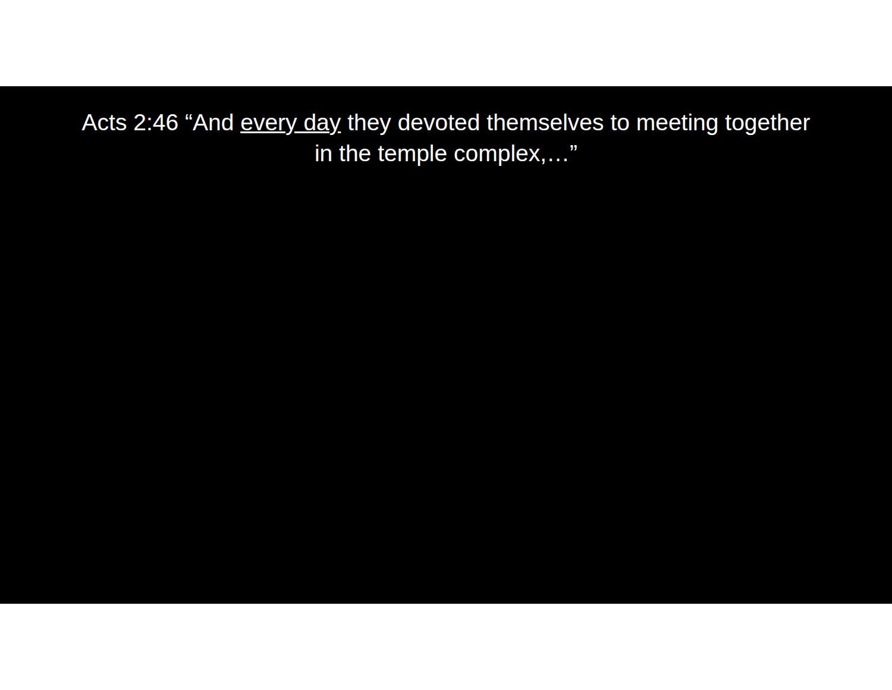Acts 2:46 “And every day they devoted themselves to meeting together in the temple complex,…”